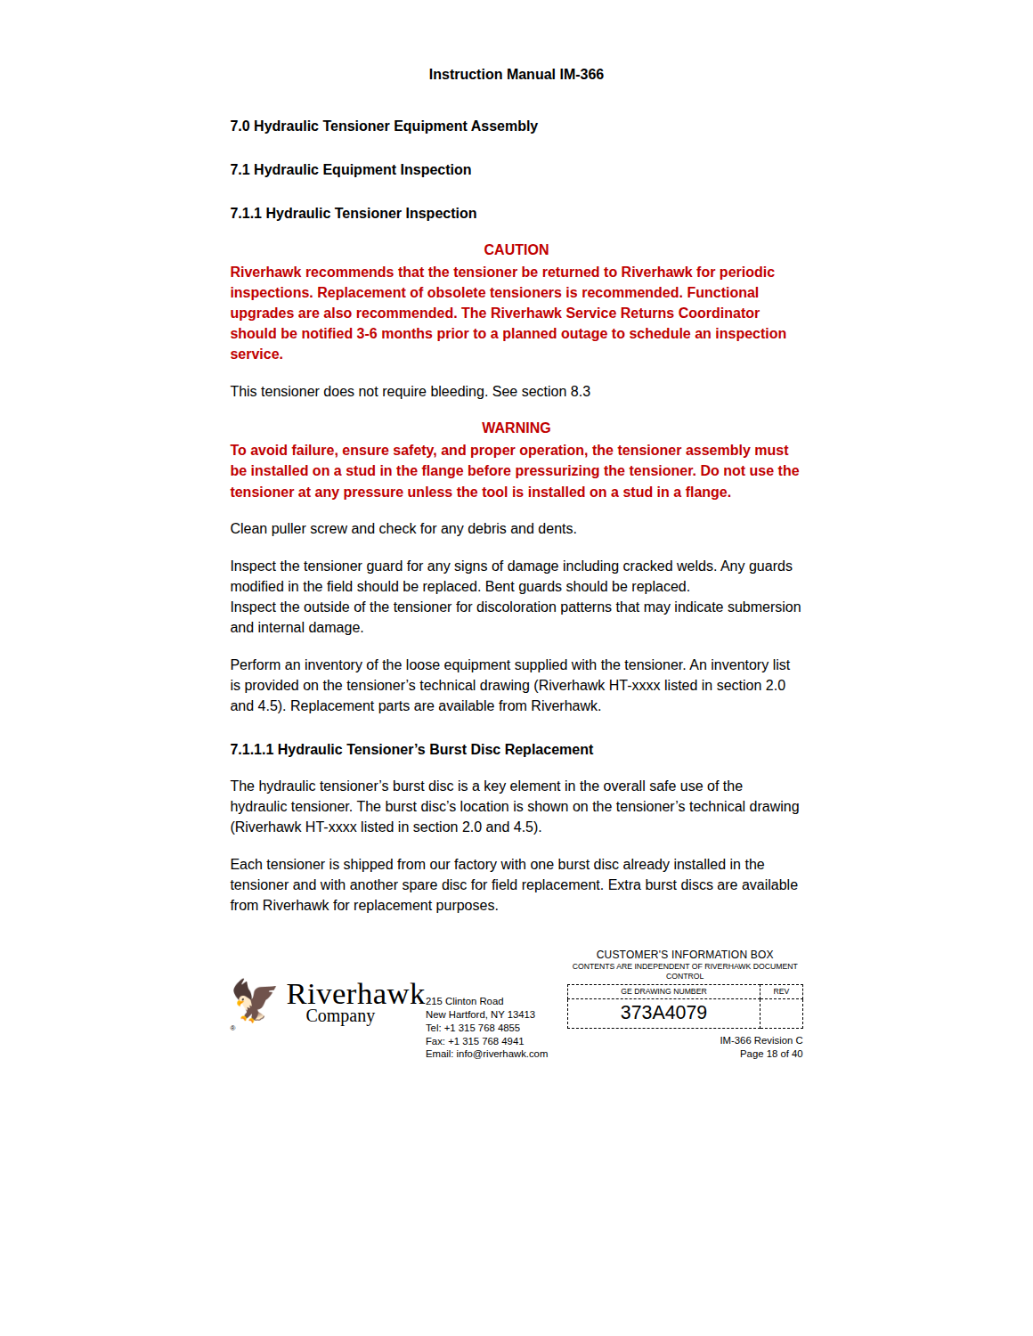Instruction Manual IM-366
7.0 Hydraulic Tensioner Equipment Assembly
7.1 Hydraulic Equipment Inspection
7.1.1 Hydraulic Tensioner Inspection
CAUTION
Riverhawk recommends that the tensioner be returned to Riverhawk for periodic inspections. Replacement of obsolete tensioners is recommended. Functional upgrades are also recommended. The Riverhawk Service Returns Coordinator should be notified 3-6 months prior to a planned outage to schedule an inspection service.
This tensioner does not require bleeding. See section 8.3
WARNING
To avoid failure, ensure safety, and proper operation, the tensioner assembly must be installed on a stud in the flange before pressurizing the tensioner. Do not use the tensioner at any pressure unless the tool is installed on a stud in a flange.
Clean puller screw and check for any debris and dents.
Inspect the tensioner guard for any signs of damage including cracked welds. Any guards modified in the field should be replaced. Bent guards should be replaced.
Inspect the outside of the tensioner for discoloration patterns that may indicate submersion and internal damage.
Perform an inventory of the loose equipment supplied with the tensioner. An inventory list is provided on the tensioner’s technical drawing (Riverhawk HT-xxxx listed in section 2.0 and 4.5). Replacement parts are available from Riverhawk.
7.1.1.1 Hydraulic Tensioner’s Burst Disc Replacement
The hydraulic tensioner’s burst disc is a key element in the overall safe use of the hydraulic tensioner. The burst disc’s location is shown on the tensioner’s technical drawing (Riverhawk HT-xxxx listed in section 2.0 and 4.5).
Each tensioner is shipped from our factory with one burst disc already installed in the tensioner and with another spare disc for field replacement. Extra burst discs are available from Riverhawk for replacement purposes.
🦅 Riverhawk Company
®
215 Clinton Road
New Hartford, NY 13413
Tel: +1 315 768 4855
Fax: +1 315 768 4941
Email: info@riverhawk.com
CUSTOMER'S INFORMATION BOX
CONTENTS ARE INDEPENDENT OF RIVERHAWK DOCUMENT CONTROL
| GE DRAWING NUMBER | REV |
| --- | --- |
| 373A4079 | |
IM-366 Revision C
Page 18 of 40